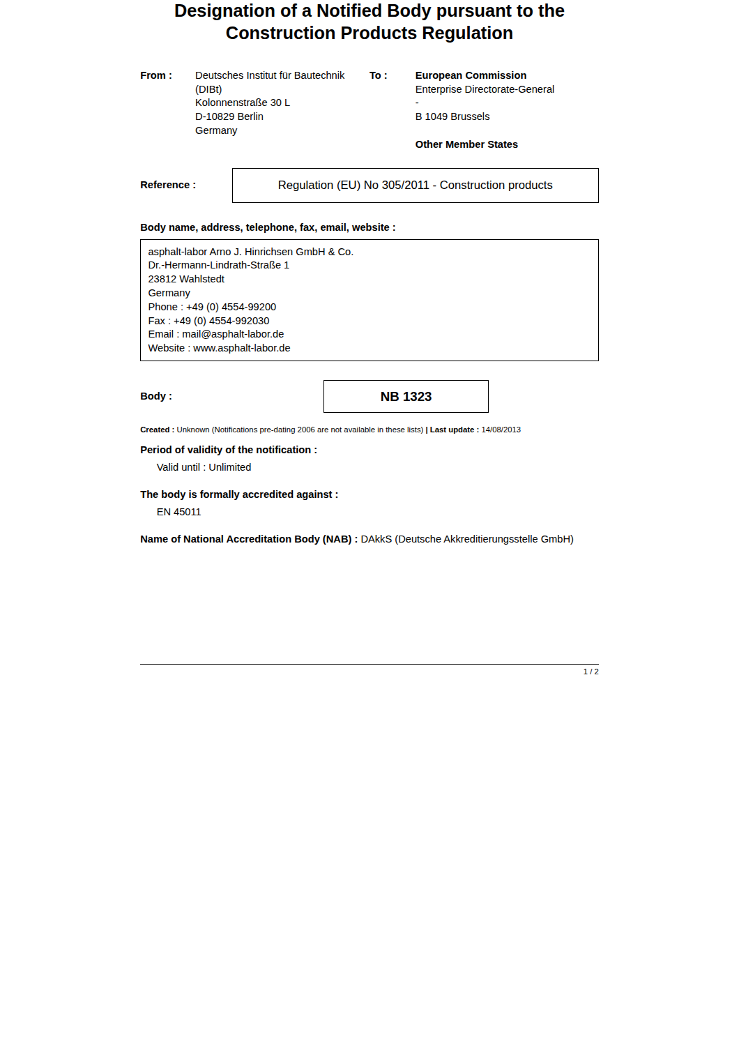Designation of a Notified Body pursuant to the Construction Products Regulation
| From : | Deutsches Institut für Bautechnik (DIBt) Kolonnenstraße 30 L D-10829 Berlin Germany | To : | European Commission Enterprise Directorate-General - B 1049 Brussels Other Member States |
Reference :
Regulation (EU) No 305/2011 - Construction products
Body name, address, telephone, fax, email, website :
asphalt-labor Arno J. Hinrichsen GmbH & Co.
Dr.-Hermann-Lindrath-Straße 1
23812 Wahlstedt
Germany
Phone : +49 (0) 4554-99200
Fax : +49 (0) 4554-992030
Email : mail@asphalt-labor.de
Website : www.asphalt-labor.de
Body :
NB 1323
Created : Unknown (Notifications pre-dating 2006 are not available in these lists) | Last update : 14/08/2013
Period of validity of the notification :
Valid until : Unlimited
The body is formally accredited against :
EN 45011
Name of National Accreditation Body (NAB) : DAkkS (Deutsche Akkreditierungsstelle GmbH)
1 / 2